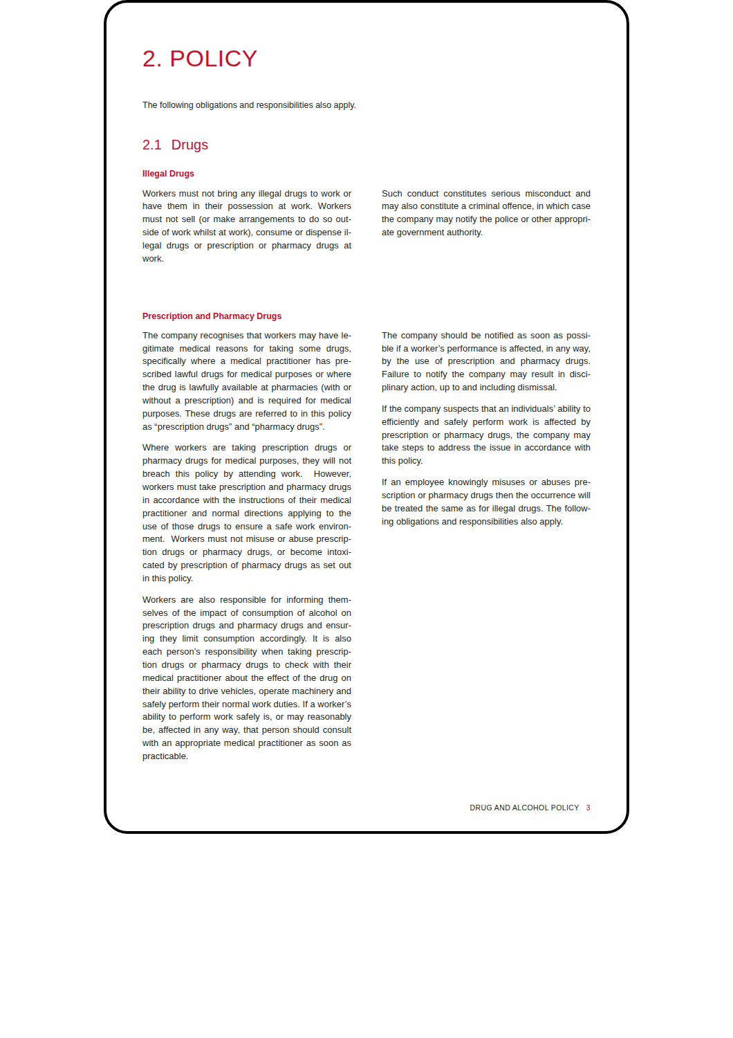2. POLICY
The following obligations and responsibilities also apply.
2.1 Drugs
Illegal Drugs
Workers must not bring any illegal drugs to work or have them in their possession at work. Workers must not sell (or make arrangements to do so outside of work whilst at work), consume or dispense illegal drugs or prescription or pharmacy drugs at work.
Such conduct constitutes serious misconduct and may also constitute a criminal offence, in which case the company may notify the police or other appropriate government authority.
Prescription and Pharmacy Drugs
The company recognises that workers may have legitimate medical reasons for taking some drugs, specifically where a medical practitioner has prescribed lawful drugs for medical purposes or where the drug is lawfully available at pharmacies (with or without a prescription) and is required for medical purposes. These drugs are referred to in this policy as “prescription drugs” and “pharmacy drugs”.
Where workers are taking prescription drugs or pharmacy drugs for medical purposes, they will not breach this policy by attending work. However, workers must take prescription and pharmacy drugs in accordance with the instructions of their medical practitioner and normal directions applying to the use of those drugs to ensure a safe work environment. Workers must not misuse or abuse prescription drugs or pharmacy drugs, or become intoxicated by prescription of pharmacy drugs as set out in this policy.
Workers are also responsible for informing themselves of the impact of consumption of alcohol on prescription drugs and pharmacy drugs and ensuring they limit consumption accordingly. It is also each person’s responsibility when taking prescription drugs or pharmacy drugs to check with their medical practitioner about the effect of the drug on their ability to drive vehicles, operate machinery and safely perform their normal work duties. If a worker’s ability to perform work safely is, or may reasonably be, affected in any way, that person should consult with an appropriate medical practitioner as soon as practicable.
The company should be notified as soon as possible if a worker’s performance is affected, in any way, by the use of prescription and pharmacy drugs. Failure to notify the company may result in disciplinary action, up to and including dismissal.
If the company suspects that an individuals’ ability to efficiently and safely perform work is affected by prescription or pharmacy drugs, the company may take steps to address the issue in accordance with this policy.
If an employee knowingly misuses or abuses prescription or pharmacy drugs then the occurrence will be treated the same as for illegal drugs. The following obligations and responsibilities also apply.
DRUG AND ALCOHOL POLICY3